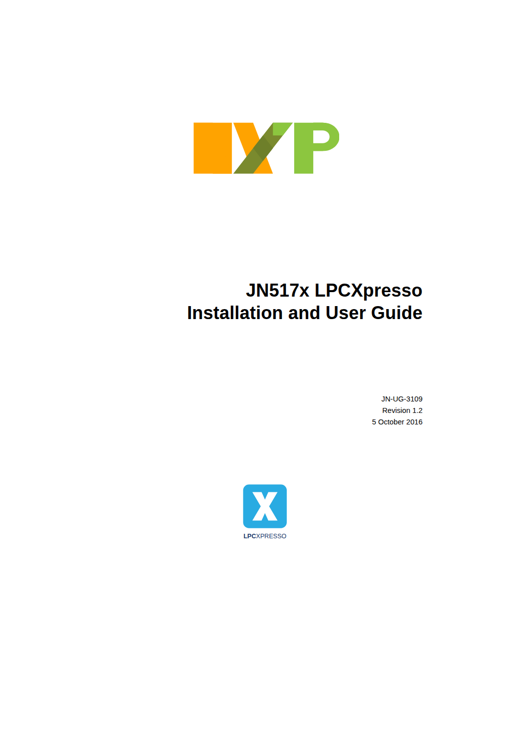NXP
JN517x LPCXpresso
Installation and User Guide
JN-UG-3109
Revision 1.2
5 October 2016
LPCXpresso LPCXPRESSO